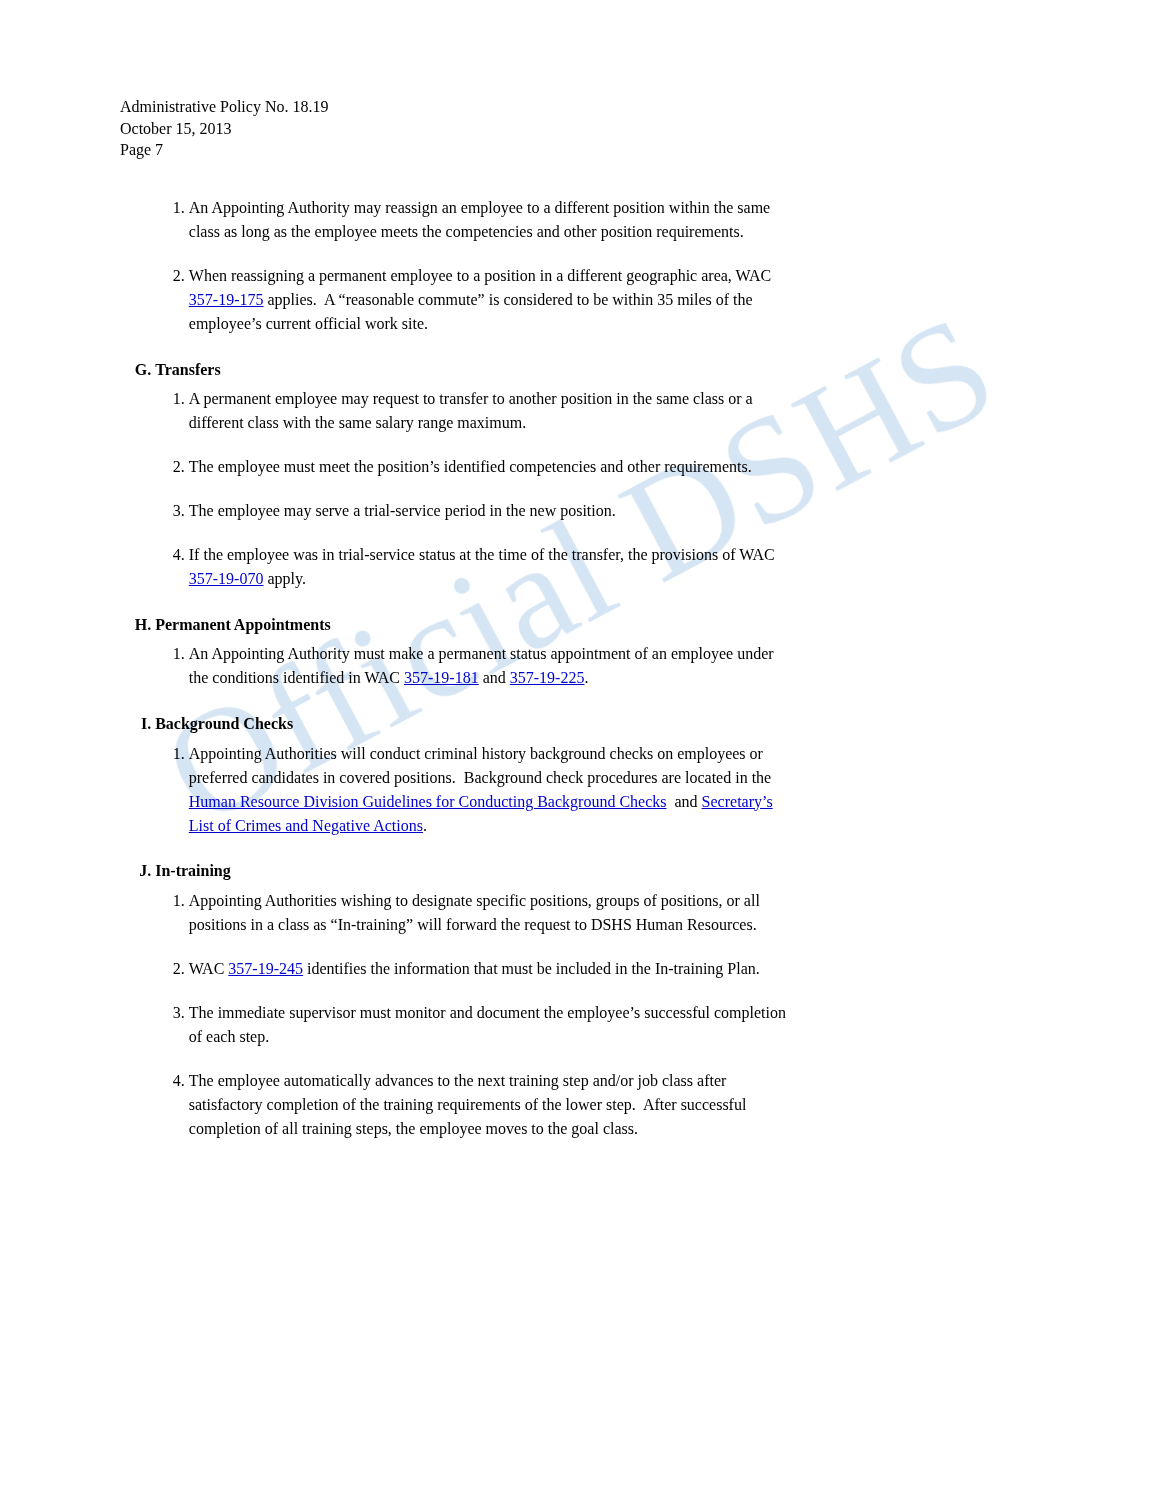Official DSHS
Administrative Policy No. 18.19
October 15, 2013
Page 7
An Appointing Authority may reassign an employee to a different position within the same class as long as the employee meets the competencies and other position requirements.
When reassigning a permanent employee to a position in a different geographic area, WAC 357-19-175 applies. A “reasonable commute” is considered to be within 35 miles of the employee’s current official work site.
Transfers
A permanent employee may request to transfer to another position in the same class or a different class with the same salary range maximum.
The employee must meet the position’s identified competencies and other requirements.
The employee may serve a trial-service period in the new position.
If the employee was in trial-service status at the time of the transfer, the provisions of WAC 357-19-070 apply.
Permanent Appointments
An Appointing Authority must make a permanent status appointment of an employee under the conditions identified in WAC 357-19-181 and 357-19-225.
Background Checks
Appointing Authorities will conduct criminal history background checks on employees or preferred candidates in covered positions. Background check procedures are located in the Human Resource Division Guidelines for Conducting Background Checks and Secretary’s List of Crimes and Negative Actions.
In-training
Appointing Authorities wishing to designate specific positions, groups of positions, or all positions in a class as “In-training” will forward the request to DSHS Human Resources.
WAC 357-19-245 identifies the information that must be included in the In-training Plan.
The immediate supervisor must monitor and document the employee’s successful completion of each step.
The employee automatically advances to the next training step and/or job class after satisfactory completion of the training requirements of the lower step. After successful completion of all training steps, the employee moves to the goal class.